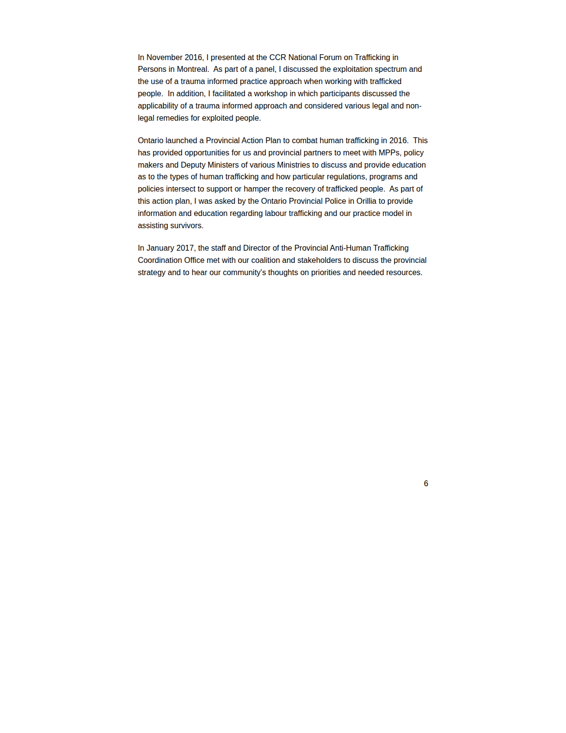In November 2016, I presented at the CCR National Forum on Trafficking in Persons in Montreal. As part of a panel, I discussed the exploitation spectrum and the use of a trauma informed practice approach when working with trafficked people. In addition, I facilitated a workshop in which participants discussed the applicability of a trauma informed approach and considered various legal and non-legal remedies for exploited people.
Ontario launched a Provincial Action Plan to combat human trafficking in 2016. This has provided opportunities for us and provincial partners to meet with MPPs, policy makers and Deputy Ministers of various Ministries to discuss and provide education as to the types of human trafficking and how particular regulations, programs and policies intersect to support or hamper the recovery of trafficked people. As part of this action plan, I was asked by the Ontario Provincial Police in Orillia to provide information and education regarding labour trafficking and our practice model in assisting survivors.
In January 2017, the staff and Director of the Provincial Anti-Human Trafficking Coordination Office met with our coalition and stakeholders to discuss the provincial strategy and to hear our community's thoughts on priorities and needed resources.
6